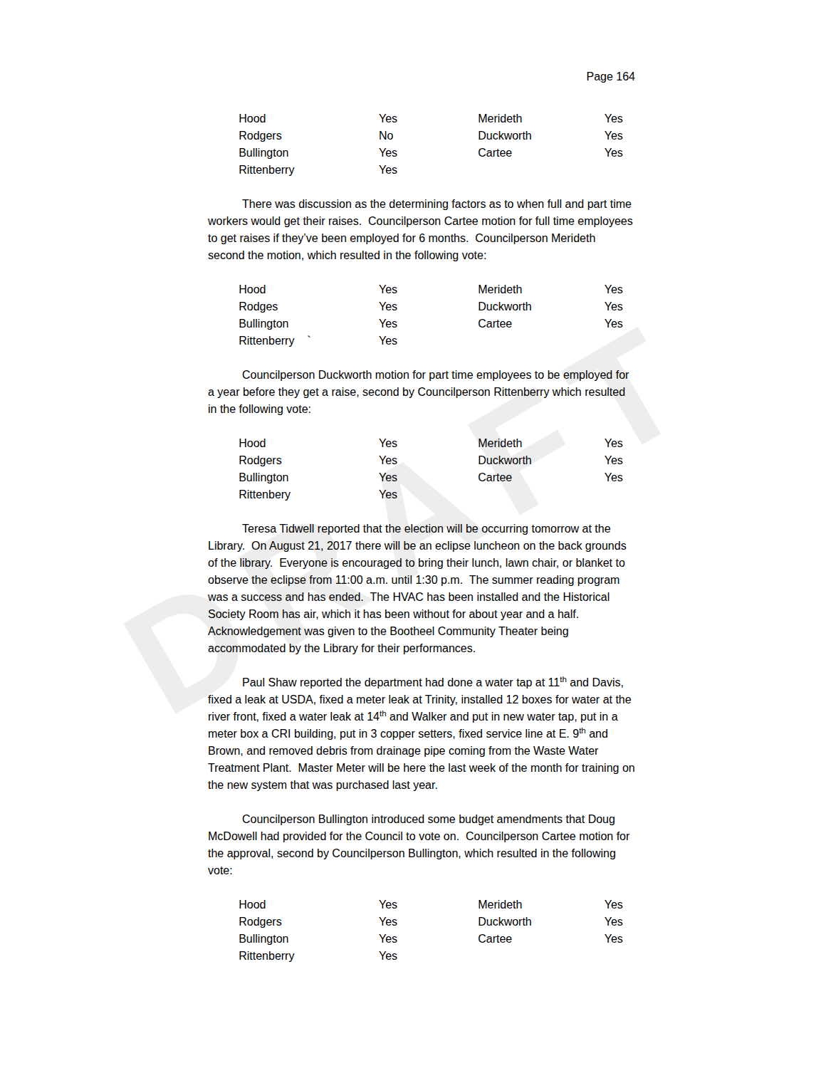DRAFT
Page 164
| Hood | Yes | Merideth | Yes |
| Rodgers | No | Duckworth | Yes |
| Bullington | Yes | Cartee | Yes |
| Rittenberry | Yes | | |
There was discussion as the determining factors as to when full and part time workers would get their raises. Councilperson Cartee motion for full time employees to get raises if they’ve been employed for 6 months. Councilperson Merideth second the motion, which resulted in the following vote:
| Hood | Yes | Merideth | Yes |
| Rodges | Yes | Duckworth | Yes |
| Bullington | Yes | Cartee | Yes |
| Rittenberry ` | Yes | | |
Councilperson Duckworth motion for part time employees to be employed for a year before they get a raise, second by Councilperson Rittenberry which resulted in the following vote:
| Hood | Yes | Merideth | Yes |
| Rodgers | Yes | Duckworth | Yes |
| Bullington | Yes | Cartee | Yes |
| Rittenbery | Yes | | |
Teresa Tidwell reported that the election will be occurring tomorrow at the Library. On August 21, 2017 there will be an eclipse luncheon on the back grounds of the library. Everyone is encouraged to bring their lunch, lawn chair, or blanket to observe the eclipse from 11:00 a.m. until 1:30 p.m. The summer reading program was a success and has ended. The HVAC has been installed and the Historical Society Room has air, which it has been without for about year and a half. Acknowledgement was given to the Bootheel Community Theater being accommodated by the Library for their performances.
Paul Shaw reported the department had done a water tap at 11th and Davis, fixed a leak at USDA, fixed a meter leak at Trinity, installed 12 boxes for water at the river front, fixed a water leak at 14th and Walker and put in new water tap, put in a meter box a CRI building, put in 3 copper setters, fixed service line at E. 9th and Brown, and removed debris from drainage pipe coming from the Waste Water Treatment Plant. Master Meter will be here the last week of the month for training on the new system that was purchased last year.
Councilperson Bullington introduced some budget amendments that Doug McDowell had provided for the Council to vote on. Councilperson Cartee motion for the approval, second by Councilperson Bullington, which resulted in the following vote:
| Hood | Yes | Merideth | Yes |
| Rodgers | Yes | Duckworth | Yes |
| Bullington | Yes | Cartee | Yes |
| Rittenberry | Yes | | |